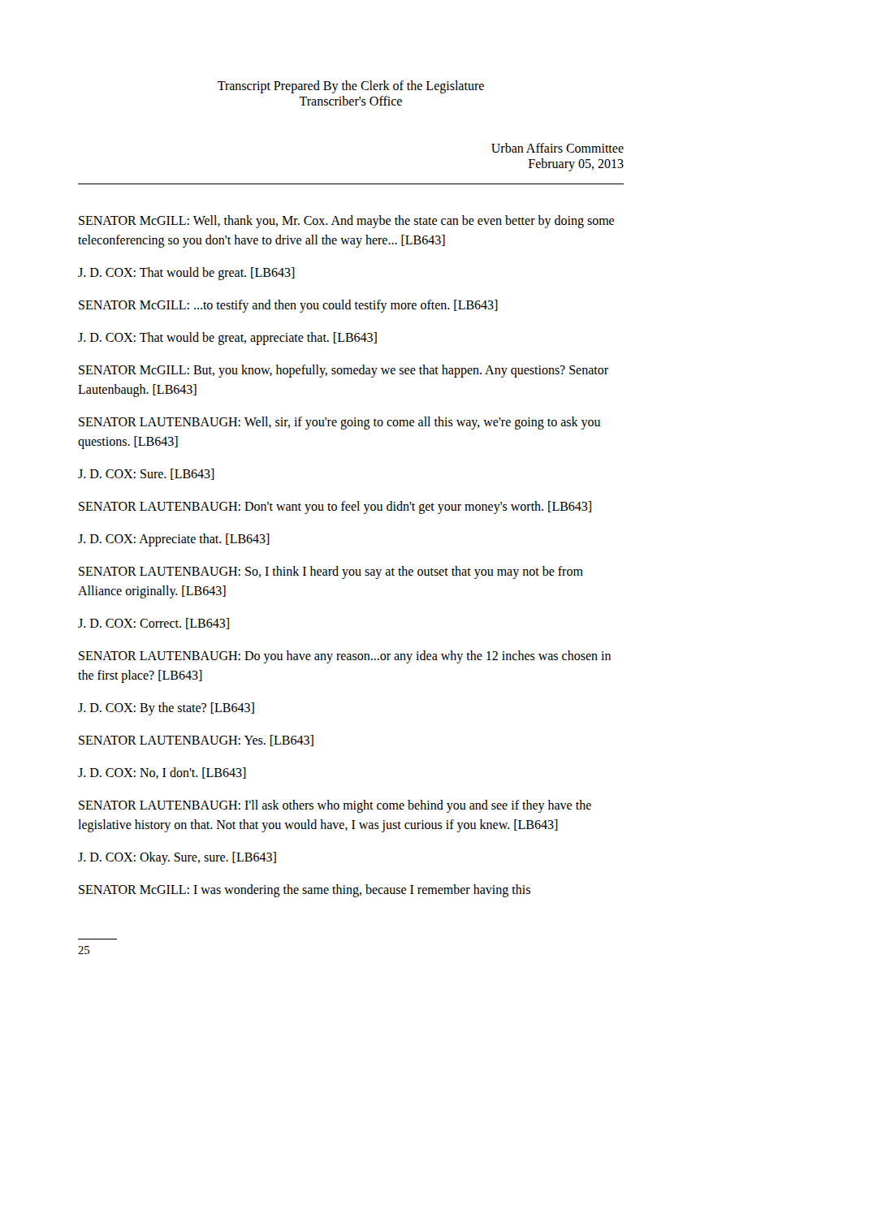Transcript Prepared By the Clerk of the Legislature
Transcriber's Office
Urban Affairs Committee
February 05, 2013
SENATOR McGILL: Well, thank you, Mr. Cox. And maybe the state can be even better by doing some teleconferencing so you don't have to drive all the way here... [LB643]
J. D. COX: That would be great. [LB643]
SENATOR McGILL: ...to testify and then you could testify more often. [LB643]
J. D. COX: That would be great, appreciate that. [LB643]
SENATOR McGILL: But, you know, hopefully, someday we see that happen. Any questions? Senator Lautenbaugh. [LB643]
SENATOR LAUTENBAUGH: Well, sir, if you're going to come all this way, we're going to ask you questions. [LB643]
J. D. COX: Sure. [LB643]
SENATOR LAUTENBAUGH: Don't want you to feel you didn't get your money's worth. [LB643]
J. D. COX: Appreciate that. [LB643]
SENATOR LAUTENBAUGH: So, I think I heard you say at the outset that you may not be from Alliance originally. [LB643]
J. D. COX: Correct. [LB643]
SENATOR LAUTENBAUGH: Do you have any reason...or any idea why the 12 inches was chosen in the first place? [LB643]
J. D. COX: By the state? [LB643]
SENATOR LAUTENBAUGH: Yes. [LB643]
J. D. COX: No, I don't. [LB643]
SENATOR LAUTENBAUGH: I'll ask others who might come behind you and see if they have the legislative history on that. Not that you would have, I was just curious if you knew. [LB643]
J. D. COX: Okay. Sure, sure. [LB643]
SENATOR McGILL: I was wondering the same thing, because I remember having this
25